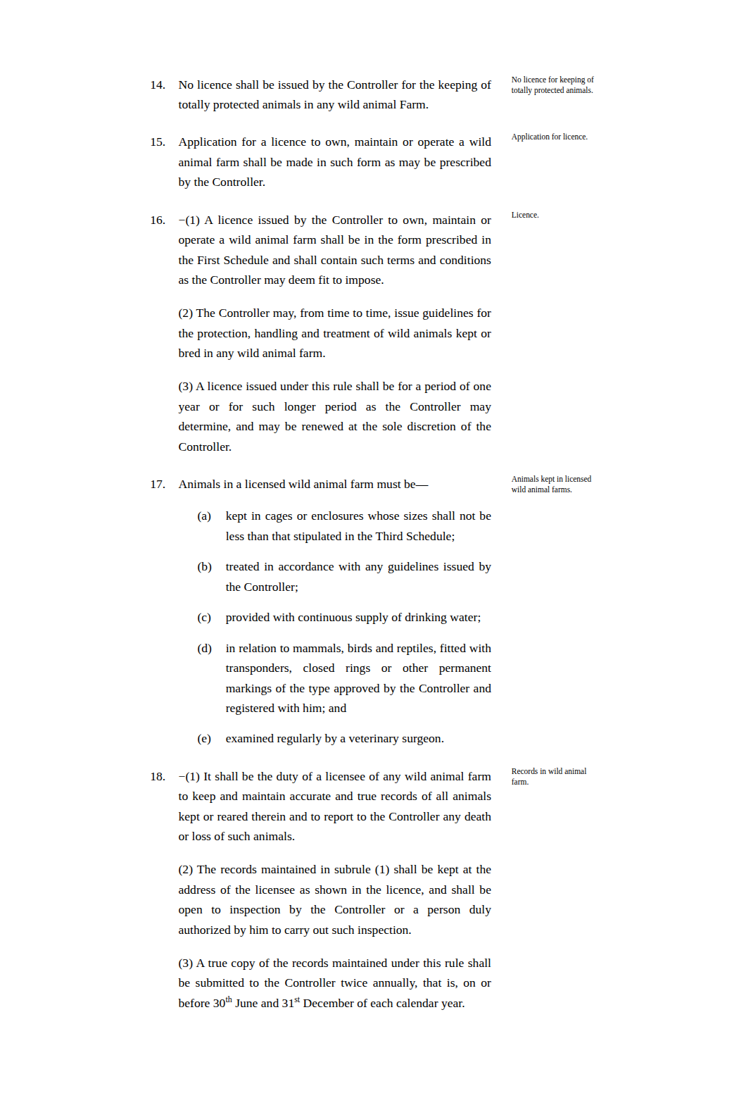14.
No licence shall be issued by the Controller for the keeping of totally protected animals in any wild animal Farm.
No licence for keeping of totally protected animals.
15.
Application for a licence to own, maintain or operate a wild animal farm shall be made in such form as may be prescribed by the Controller.
Application for licence.
16.
−(1) A licence issued by the Controller to own, maintain or operate a wild animal farm shall be in the form prescribed in the First Schedule and shall contain such terms and conditions as the Controller may deem fit to impose.
(2) The Controller may, from time to time, issue guidelines for the protection, handling and treatment of wild animals kept or bred in any wild animal farm.
(3) A licence issued under this rule shall be for a period of one year or for such longer period as the Controller may determine, and may be renewed at the sole discretion of the Controller.
Licence.
17.
Animals in a licensed wild animal farm must be—
(a) kept in cages or enclosures whose sizes shall not be less than that stipulated in the Third Schedule;
(b) treated in accordance with any guidelines issued by the Controller;
(c) provided with continuous supply of drinking water;
(d) in relation to mammals, birds and reptiles, fitted with transponders, closed rings or other permanent markings of the type approved by the Controller and registered with him; and
(e) examined regularly by a veterinary surgeon.
Animals kept in licensed wild animal farms.
18.
−(1) It shall be the duty of a licensee of any wild animal farm to keep and maintain accurate and true records of all animals kept or reared therein and to report to the Controller any death or loss of such animals.
(2) The records maintained in subrule (1) shall be kept at the address of the licensee as shown in the licence, and shall be open to inspection by the Controller or a person duly authorized by him to carry out such inspection.
(3) A true copy of the records maintained under this rule shall be submitted to the Controller twice annually, that is, on or before 30th June and 31st December of each calendar year.
Records in wild animal farm.